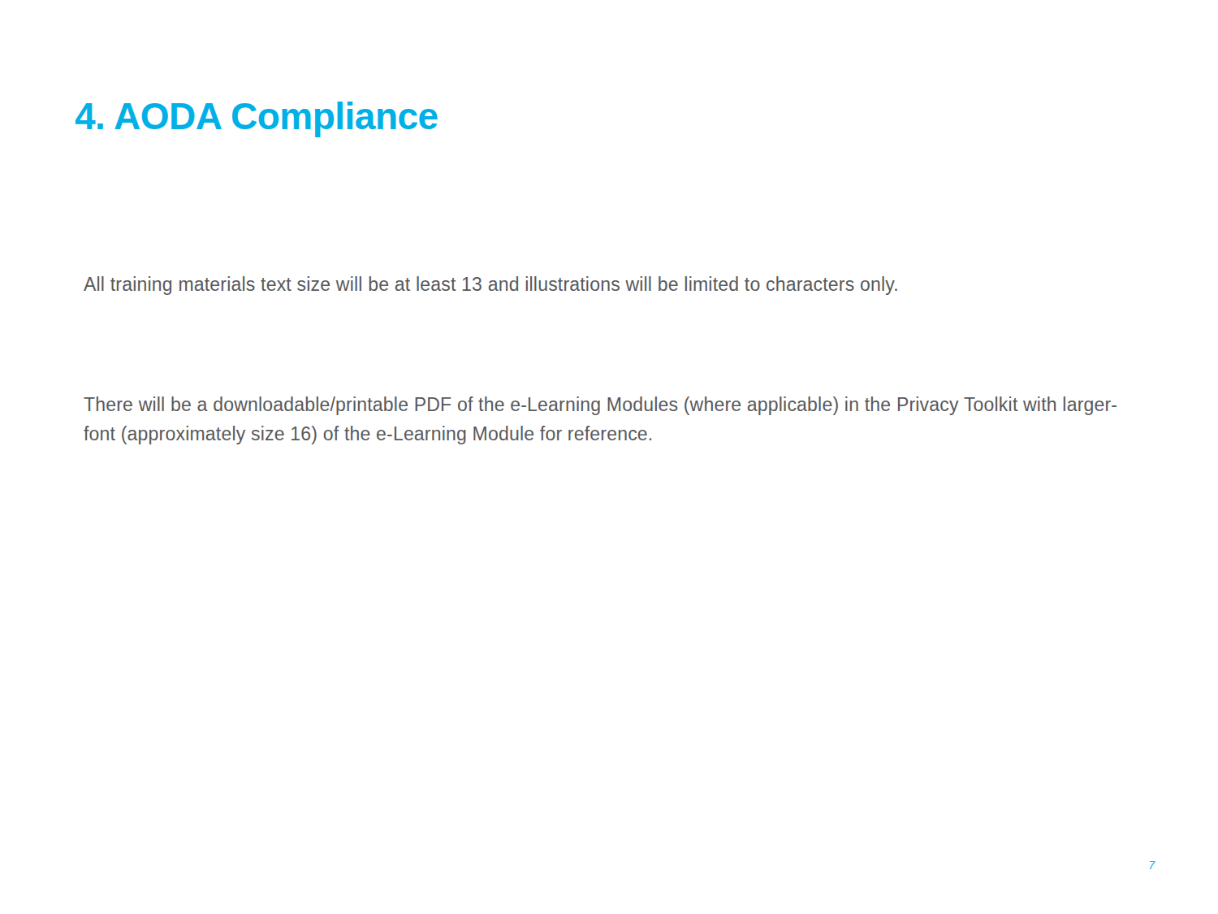4. AODA Compliance
All training materials text size will be at least 13 and illustrations will be limited to characters only.
There will be a downloadable/printable PDF of the e-Learning Modules (where applicable) in the Privacy Toolkit with larger-font (approximately size 16) of the e-Learning Module for reference.
7